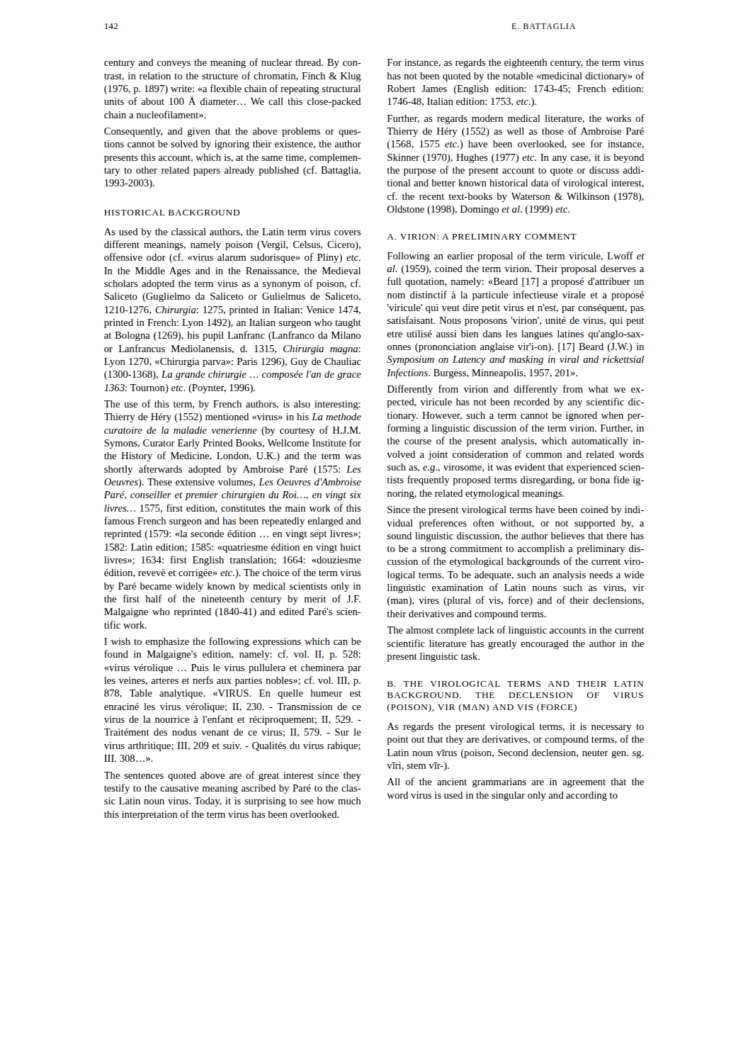142 E. Battaglia
century and conveys the meaning of nuclear thread. By contrast, in relation to the structure of chromatin, Finch & Klug (1976, p. 1897) write: «a flexible chain of repeating structural units of about 100 Å diameter… We call this close-packed chain a nucleofilament».
Consequently, and given that the above problems or questions cannot be solved by ignoring their existence, the author presents this account, which is, at the same time, complementary to other related papers already published (cf. Battaglia, 1993-2003).
Historical background
As used by the classical authors, the Latin term virus covers different meanings, namely poison (Vergil, Celsus, Cicero), offensive odor (cf. «virus alarum sudorisque» of Pliny) etc. In the Middle Ages and in the Renaissance, the Medieval scholars adopted the term virus as a synonym of poison, cf. Saliceto (Guglielmo da Saliceto or Gulielmus de Saliceto, 1210-1276, Chirurgia: 1275, printed in Italian: Venice 1474, printed in French: Lyon 1492), an Italian surgeon who taught at Bologna (1269), his pupil Lanfranc (Lanfranco da Milano or Lanfrancus Mediolanensis, d. 1315, Chirurgia magna: Lyon 1270, «Chirurgia parva»: Paris 1296), Guy de Chauliac (1300-1368), La grande chirurgie … composée l'an de grace 1363: Tournon) etc. (Poynter, 1996).
The use of this term, by French authors, is also interesting: Thierry de Héry (1552) mentioned «virus» in his La methode curatoire de la maladie venerienne (by courtesy of H.J.M. Symons, Curator Early Printed Books, Wellcome Institute for the History of Medicine, London, U.K.) and the term was shortly afterwards adopted by Ambroise Paré (1575: Les Oeuvres). These extensive volumes, Les Oeuvres d'Ambroise Paré, conseiller et premier chirurgien du Roi…, en vingt six livres… 1575, first edition, constitutes the main work of this famous French surgeon and has been repeatedly enlarged and reprinted (1579: «la seconde édition … en vingt sept livres»; 1582: Latin edition; 1585: «quatriesme édition en vingt huict livres»; 1634: first English translation; 1664: «douziesme édition, revevë et corrigée» etc.). The choice of the term virus by Paré became widely known by medical scientists only in the first half of the nineteenth century by merit of J.F. Malgaigne who reprinted (1840-41) and edited Paré's scientific work.
I wish to emphasize the following expressions which can be found in Malgaigne's edition, namely: cf. vol. II, p. 528: «virus vérolique … Puis le virus pullulera et cheminera par les veines, arteres et nerfs aux parties nobles»; cf. vol. III, p. 878, Table analytique. «VIRUS. En quelle humeur est enraciné les virus vérolique; II, 230. - Transmission de ce virus de la nourrice à l'enfant et réciproquement; II, 529. - Traitément des nodus venant de ce virus; II, 579. - Sur le virus arthritique; III, 209 et suiv. - Qualités du virus rabique; III. 308…».
The sentences quoted above are of great interest since they testify to the causative meaning ascribed by Paré to the classic Latin noun virus. Today, it is surprising to see how much this interpretation of the term virus has been overlooked.
For instance, as regards the eighteenth century, the term virus has not been quoted by the notable «medicinal dictionary» of Robert James (English edition: 1743-45; French edition: 1746-48, Italian edition: 1753, etc.).
Further, as regards modern medical literature, the works of Thierry de Héry (1552) as well as those of Ambroise Paré (1568, 1575 etc.) have been overlooked, see for instance, Skinner (1970), Hughes (1977) etc. In any case, it is beyond the purpose of the present account to quote or discuss additional and better known historical data of virological interest, cf. the recent text-books by Waterson & Wilkinson (1978), Oldstone (1998), Domingo et al. (1999) etc.
A. Virion: a preliminary comment
Following an earlier proposal of the term viricule, Lwoff et al. (1959), coined the term virion. Their proposal deserves a full quotation, namely: «Beard [17] a proposé d'attribuer un nom distinctif à la particule infectieuse virale et a proposé 'viricule' qui veut dire petit virus et n'est, par conséquent, pas satisfaisant. Nous proposons 'virion', unité de virus, qui peut etre utilisé aussi bien dans les langues latines qu'anglo-saxonnes (prononciation anglaise vir'i-on). [17] Beard (J.W.) in Symposium on Latency and masking in viral and rickettsial Infections. Burgess, Minneapolis, 1957, 201».
Differently from virion and differently from what we expected, viricule has not been recorded by any scientific dictionary. However, such a term cannot be ignored when performing a linguistic discussion of the term virion. Further, in the course of the present analysis, which automatically involved a joint consideration of common and related words such as, e.g., virosome, it was evident that experienced scientists frequently proposed terms disregarding, or bona fide ignoring, the related etymological meanings.
Since the present virological terms have been coined by individual preferences often without, or not supported by, a sound linguistic discussion, the author believes that there has to be a strong commitment to accomplish a preliminary discussion of the etymological backgrounds of the current virological terms. To be adequate, such an analysis needs a wide linguistic examination of Latin nouns such as virus, vir (man), vires (plural of vis, force) and of their declensions, their derivatives and compound terms.
The almost complete lack of linguistic accounts in the current scientific literature has greatly encouraged the author in the present linguistic task.
B. The virological terms and their Latin background. The declension of virus (poison), vir (man) and vis (force)
As regards the present virological terms, it is necessary to point out that they are derivatives, or compound terms, of the Latin noun vīrus (poison, Second declension, neuter gen. sg. vīri, stem vīr-).
All of the ancient grammarians are in agreement that the word virus is used in the singular only and according to